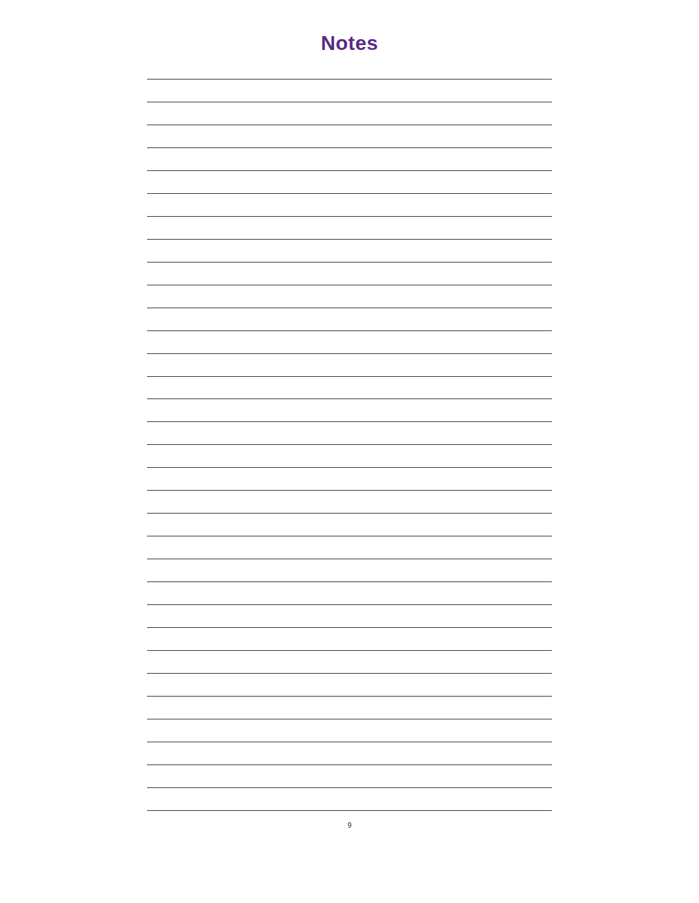Notes
9